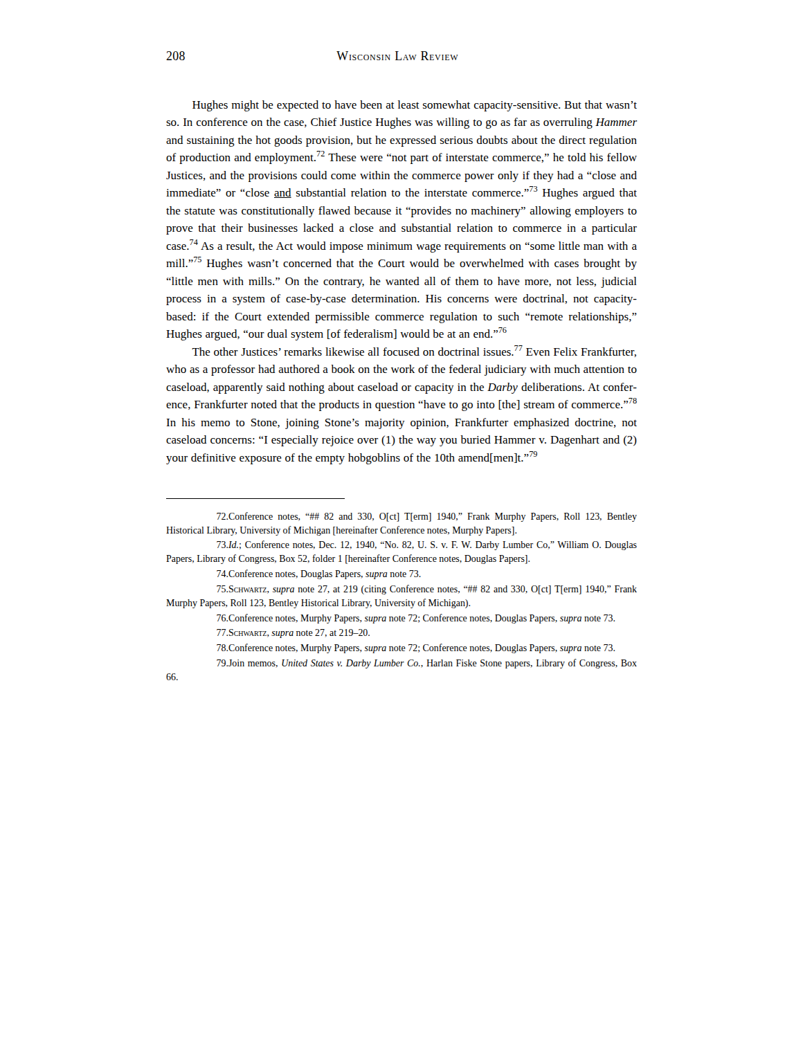208
Wisconsin Law Review
Hughes might be expected to have been at least somewhat capacity-sensitive. But that wasn’t so. In conference on the case, Chief Justice Hughes was willing to go as far as overruling Hammer and sustaining the hot goods provision, but he expressed serious doubts about the direct regulation of production and employment.72 These were “not part of interstate commerce,” he told his fellow Justices, and the provisions could come within the commerce power only if they had a “close and immediate” or “close and substantial relation to the interstate commerce.”73 Hughes argued that the statute was constitutionally flawed because it “provides no machinery” allowing employers to prove that their businesses lacked a close and substantial relation to commerce in a particular case.74 As a result, the Act would impose minimum wage requirements on “some little man with a mill.”75 Hughes wasn’t concerned that the Court would be overwhelmed with cases brought by “little men with mills.” On the contrary, he wanted all of them to have more, not less, judicial process in a system of case-by-case determination. His concerns were doctrinal, not capacity-based: if the Court extended permissible commerce regulation to such “remote relationships,” Hughes argued, “our dual system [of federalism] would be at an end.”76
The other Justices’ remarks likewise all focused on doctrinal issues.77 Even Felix Frankfurter, who as a professor had authored a book on the work of the federal judiciary with much attention to caseload, apparently said nothing about caseload or capacity in the Darby deliberations. At conference, Frankfurter noted that the products in question “have to go into [the] stream of commerce.”78 In his memo to Stone, joining Stone’s majority opinion, Frankfurter emphasized doctrine, not caseload concerns: “I especially rejoice over (1) the way you buried Hammer v. Dagenhart and (2) your definitive exposure of the empty hobgoblins of the 10th amend[men]t.”79
72. Conference notes, “## 82 and 330, O[ct] T[erm] 1940,” Frank Murphy Papers, Roll 123, Bentley Historical Library, University of Michigan [hereinafter Conference notes, Murphy Papers].
73. Id.; Conference notes, Dec. 12, 1940, “No. 82, U. S. v. F. W. Darby Lumber Co,” William O. Douglas Papers, Library of Congress, Box 52, folder 1 [hereinafter Conference notes, Douglas Papers].
74. Conference notes, Douglas Papers, supra note 73.
75. Schwartz, supra note 27, at 219 (citing Conference notes, “## 82 and 330, O[ct] T[erm] 1940,” Frank Murphy Papers, Roll 123, Bentley Historical Library, University of Michigan).
76. Conference notes, Murphy Papers, supra note 72; Conference notes, Douglas Papers, supra note 73.
77. Schwartz, supra note 27, at 219–20.
78. Conference notes, Murphy Papers, supra note 72; Conference notes, Douglas Papers, supra note 73.
79. Join memos, United States v. Darby Lumber Co., Harlan Fiske Stone papers, Library of Congress, Box 66.